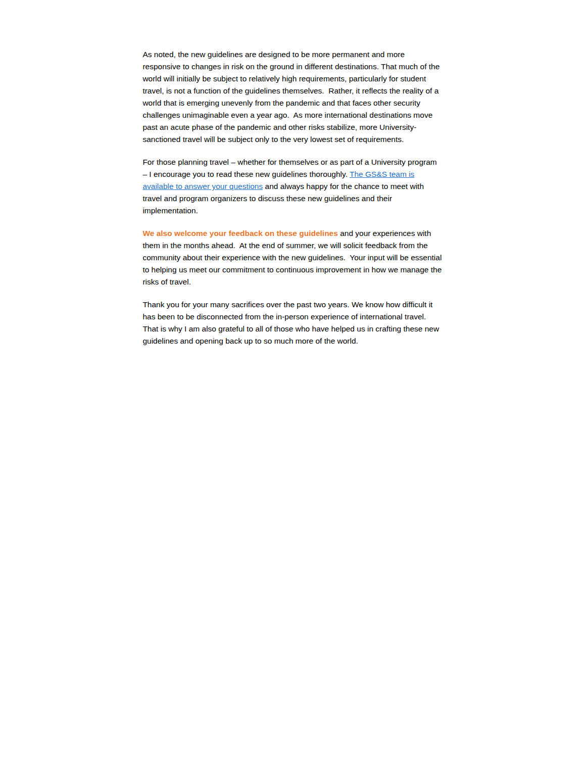As noted, the new guidelines are designed to be more permanent and more responsive to changes in risk on the ground in different destinations. That much of the world will initially be subject to relatively high requirements, particularly for student travel, is not a function of the guidelines themselves. Rather, it reflects the reality of a world that is emerging unevenly from the pandemic and that faces other security challenges unimaginable even a year ago. As more international destinations move past an acute phase of the pandemic and other risks stabilize, more University-sanctioned travel will be subject only to the very lowest set of requirements.
For those planning travel – whether for themselves or as part of a University program – I encourage you to read these new guidelines thoroughly. The GS&S team is available to answer your questions and always happy for the chance to meet with travel and program organizers to discuss these new guidelines and their implementation.
We also welcome your feedback on these guidelines and your experiences with them in the months ahead. At the end of summer, we will solicit feedback from the community about their experience with the new guidelines. Your input will be essential to helping us meet our commitment to continuous improvement in how we manage the risks of travel.
Thank you for your many sacrifices over the past two years. We know how difficult it has been to be disconnected from the in-person experience of international travel. That is why I am also grateful to all of those who have helped us in crafting these new guidelines and opening back up to so much more of the world.